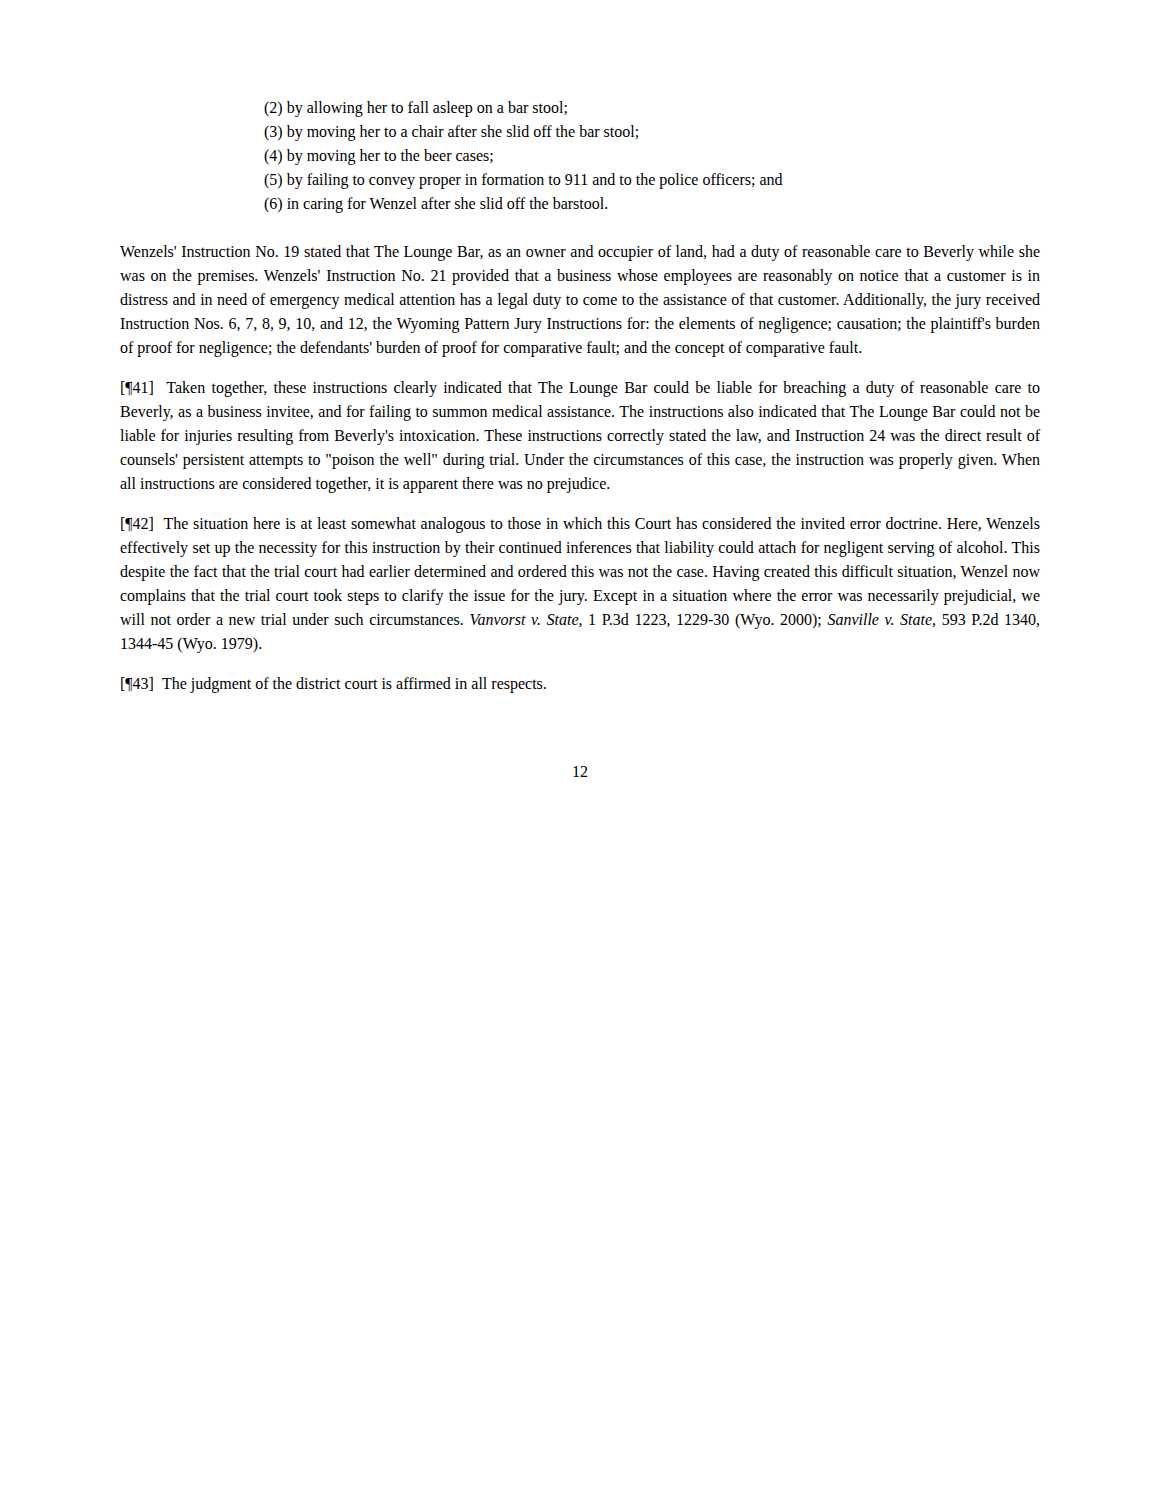(2) by allowing her to fall asleep on a bar stool;
(3) by moving her to a chair after she slid off the bar stool;
(4) by moving her to the beer cases;
(5) by failing to convey proper in formation to 911 and to the police officers; and
(6) in caring for Wenzel after she slid off the barstool.
Wenzels' Instruction No. 19 stated that The Lounge Bar, as an owner and occupier of land, had a duty of reasonable care to Beverly while she was on the premises. Wenzels' Instruction No. 21 provided that a business whose employees are reasonably on notice that a customer is in distress and in need of emergency medical attention has a legal duty to come to the assistance of that customer. Additionally, the jury received Instruction Nos. 6, 7, 8, 9, 10, and 12, the Wyoming Pattern Jury Instructions for: the elements of negligence; causation; the plaintiff's burden of proof for negligence; the defendants' burden of proof for comparative fault; and the concept of comparative fault.
[¶41] Taken together, these instructions clearly indicated that The Lounge Bar could be liable for breaching a duty of reasonable care to Beverly, as a business invitee, and for failing to summon medical assistance. The instructions also indicated that The Lounge Bar could not be liable for injuries resulting from Beverly's intoxication. These instructions correctly stated the law, and Instruction 24 was the direct result of counsels' persistent attempts to "poison the well" during trial. Under the circumstances of this case, the instruction was properly given. When all instructions are considered together, it is apparent there was no prejudice.
[¶42] The situation here is at least somewhat analogous to those in which this Court has considered the invited error doctrine. Here, Wenzels effectively set up the necessity for this instruction by their continued inferences that liability could attach for negligent serving of alcohol. This despite the fact that the trial court had earlier determined and ordered this was not the case. Having created this difficult situation, Wenzel now complains that the trial court took steps to clarify the issue for the jury. Except in a situation where the error was necessarily prejudicial, we will not order a new trial under such circumstances. Vanvorst v. State, 1 P.3d 1223, 1229-30 (Wyo. 2000); Sanville v. State, 593 P.2d 1340, 1344-45 (Wyo. 1979).
[¶43] The judgment of the district court is affirmed in all respects.
12